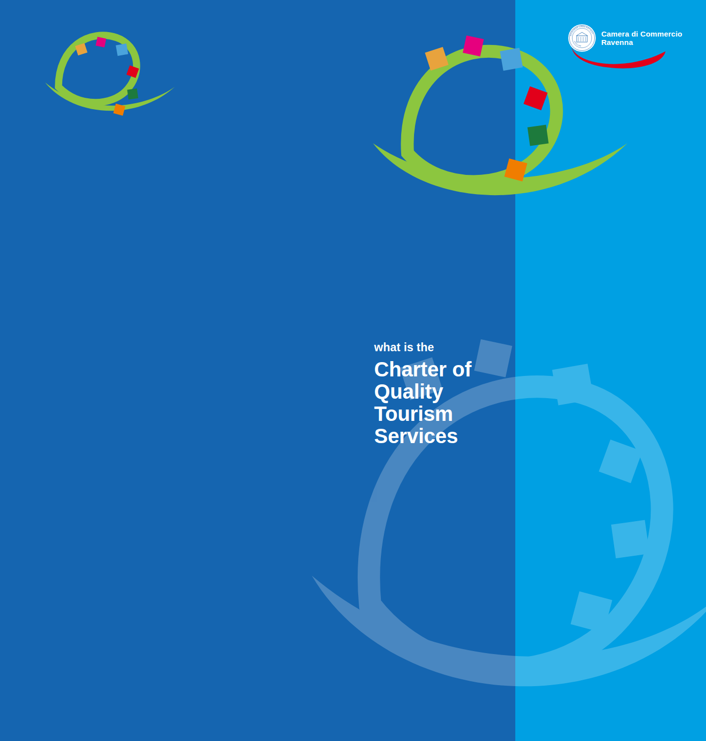RAVENNAE URBS ANTIQUA SIGILLUM
Camera di Commercio
Ravenna
what is the
Charter of
Quality
Tourism
Services